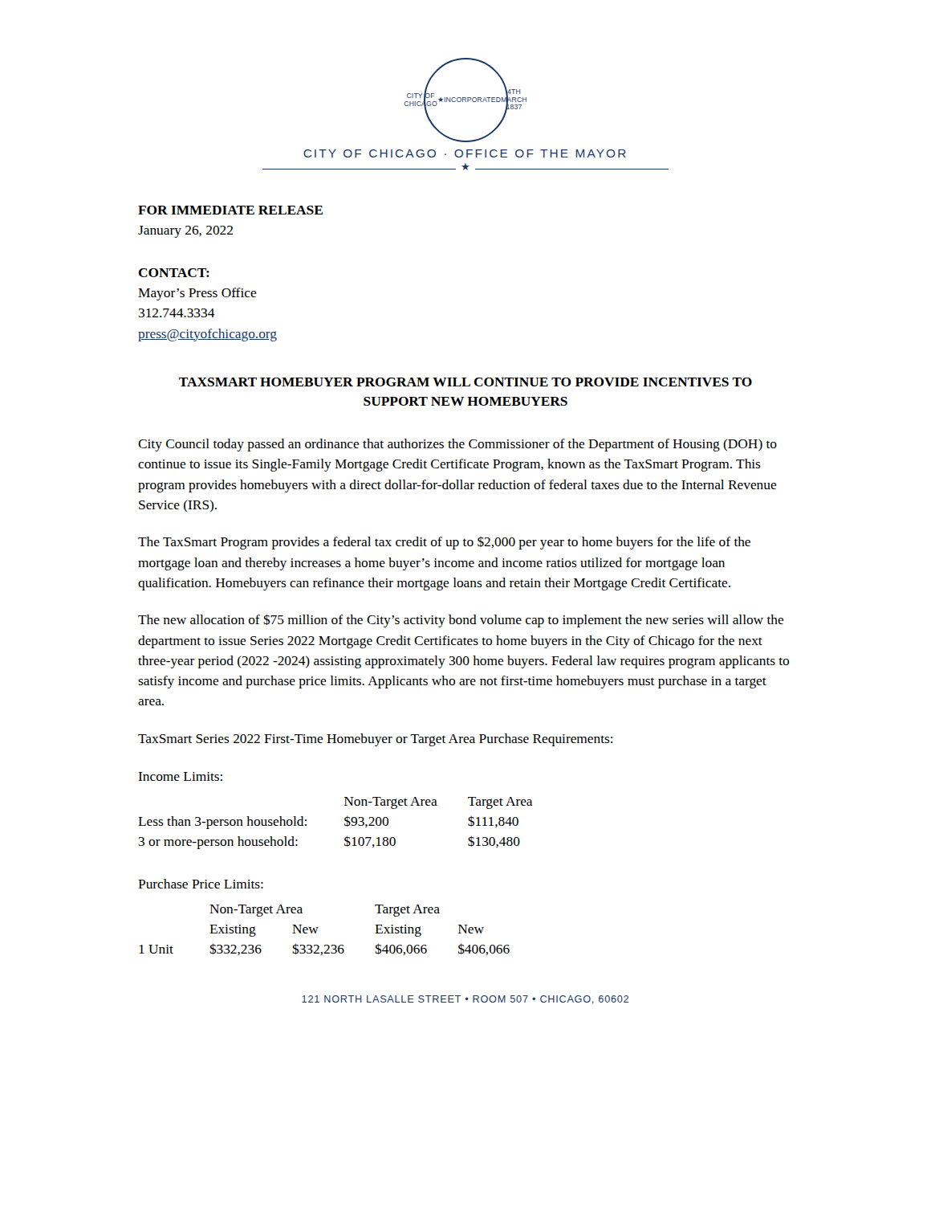CITY OF CHICAGO ★ INCORPORATED 4TH MARCH 1837
CITY OF CHICAGO · OFFICE OF THE MAYOR
FOR IMMEDIATE RELEASE
January 26, 2022
CONTACT:
Mayor’s Press Office
312.744.3334
press@cityofchicago.org
TaxSmart Homebuyer Program Will Continue to Provide Incentives to Support New Homebuyers
City Council today passed an ordinance that authorizes the Commissioner of the Department of Housing (DOH) to continue to issue its Single-Family Mortgage Credit Certificate Program, known as the TaxSmart Program. This program provides homebuyers with a direct dollar-for-dollar reduction of federal taxes due to the Internal Revenue Service (IRS).
The TaxSmart Program provides a federal tax credit of up to $2,000 per year to home buyers for the life of the mortgage loan and thereby increases a home buyer’s income and income ratios utilized for mortgage loan qualification. Homebuyers can refinance their mortgage loans and retain their Mortgage Credit Certificate.
The new allocation of $75 million of the City’s activity bond volume cap to implement the new series will allow the department to issue Series 2022 Mortgage Credit Certificates to home buyers in the City of Chicago for the next three-year period (2022 -2024) assisting approximately 300 home buyers. Federal law requires program applicants to satisfy income and purchase price limits. Applicants who are not first-time homebuyers must purchase in a target area.
TaxSmart Series 2022 First-Time Homebuyer or Target Area Purchase Requirements:
Income Limits:
| | Non-Target Area | Target Area |
| Less than 3-person household: | $93,200 | $111,840 |
| 3 or more-person household: | $107,180 | $130,480 |
Purchase Price Limits:
| | Non-Target Area | Target Area |
| | Existing | New | Existing | New |
| 1 Unit | $332,236 | $332,236 | $406,066 | $406,066 |
121 NORTH LASALLE STREET • ROOM 507 • CHICAGO, 60602